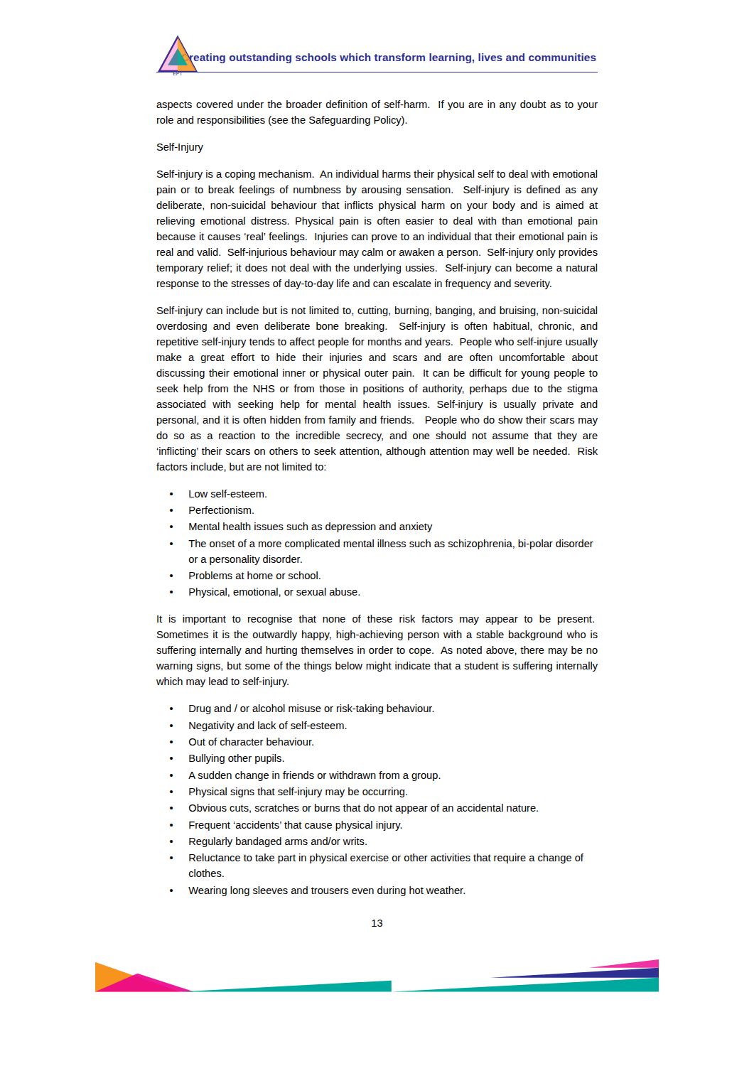EPT
Creating outstanding schools which transform learning, lives and communities
aspects covered under the broader definition of self-harm. If you are in any doubt as to your role and responsibilities (see the Safeguarding Policy).
Self-Injury
Self-injury is a coping mechanism. An individual harms their physical self to deal with emotional pain or to break feelings of numbness by arousing sensation. Self-injury is defined as any deliberate, non-suicidal behaviour that inflicts physical harm on your body and is aimed at relieving emotional distress. Physical pain is often easier to deal with than emotional pain because it causes ‘real’ feelings. Injuries can prove to an individual that their emotional pain is real and valid. Self-injurious behaviour may calm or awaken a person. Self-injury only provides temporary relief; it does not deal with the underlying ussies. Self-injury can become a natural response to the stresses of day-to-day life and can escalate in frequency and severity.
Self-injury can include but is not limited to, cutting, burning, banging, and bruising, non-suicidal overdosing and even deliberate bone breaking. Self-injury is often habitual, chronic, and repetitive self-injury tends to affect people for months and years. People who self-injure usually make a great effort to hide their injuries and scars and are often uncomfortable about discussing their emotional inner or physical outer pain. It can be difficult for young people to seek help from the NHS or from those in positions of authority, perhaps due to the stigma associated with seeking help for mental health issues. Self-injury is usually private and personal, and it is often hidden from family and friends. People who do show their scars may do so as a reaction to the incredible secrecy, and one should not assume that they are ‘inflicting’ their scars on others to seek attention, although attention may well be needed. Risk factors include, but are not limited to:
Low self-esteem.
Perfectionism.
Mental health issues such as depression and anxiety
The onset of a more complicated mental illness such as schizophrenia, bi-polar disorder or a personality disorder.
Problems at home or school.
Physical, emotional, or sexual abuse.
It is important to recognise that none of these risk factors may appear to be present. Sometimes it is the outwardly happy, high-achieving person with a stable background who is suffering internally and hurting themselves in order to cope. As noted above, there may be no warning signs, but some of the things below might indicate that a student is suffering internally which may lead to self-injury.
Drug and / or alcohol misuse or risk-taking behaviour.
Negativity and lack of self-esteem.
Out of character behaviour.
Bullying other pupils.
A sudden change in friends or withdrawn from a group.
Physical signs that self-injury may be occurring.
Obvious cuts, scratches or burns that do not appear of an accidental nature.
Frequent ‘accidents’ that cause physical injury.
Regularly bandaged arms and/or writs.
Reluctance to take part in physical exercise or other activities that require a change of clothes.
Wearing long sleeves and trousers even during hot weather.
13